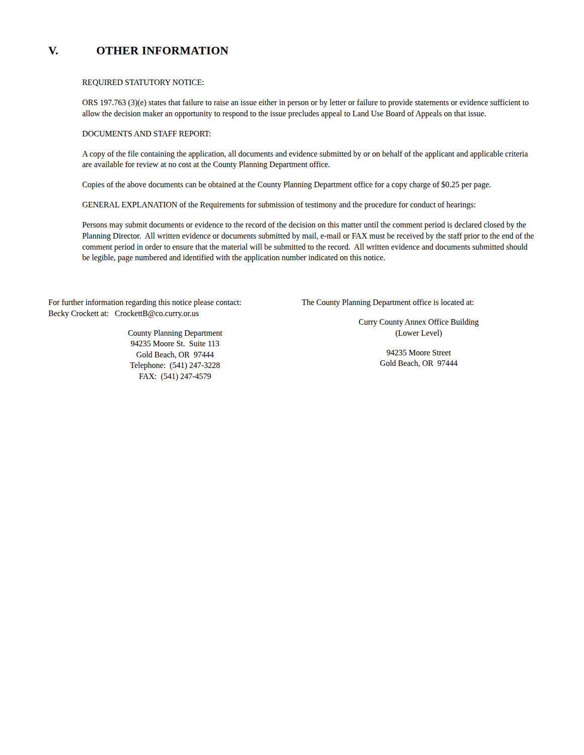V. OTHER INFORMATION
Required statutory notice:
ORS 197.763 (3)(e) states that failure to raise an issue either in person or by letter or failure to provide statements or evidence sufficient to allow the decision maker an opportunity to respond to the issue precludes appeal to Land Use Board of Appeals on that issue.
Documents and staff report:
A copy of the file containing the application, all documents and evidence submitted by or on behalf of the applicant and applicable criteria are available for review at no cost at the County Planning Department office.
Copies of the above documents can be obtained at the County Planning Department office for a copy charge of $0.25 per page.
General explanation of the Requirements for submission of testimony and the procedure for conduct of hearings:
Persons may submit documents or evidence to the record of the decision on this matter until the comment period is declared closed by the Planning Director. All written evidence or documents submitted by mail, e-mail or FAX must be received by the staff prior to the end of the comment period in order to ensure that the material will be submitted to the record. All written evidence and documents submitted should be legible, page numbered and identified with the application number indicated on this notice.
| For further information regarding this notice please contact: Becky Crockett at: CrockettB@co.curry.or.us County Planning Department 94235 Moore St. Suite 113 Gold Beach, OR 97444 Telephone: (541) 247-3228 FAX: (541) 247-4579 | The County Planning Department office is located at: Curry County Annex Office Building (Lower Level) 94235 Moore Street Gold Beach, OR 97444 |